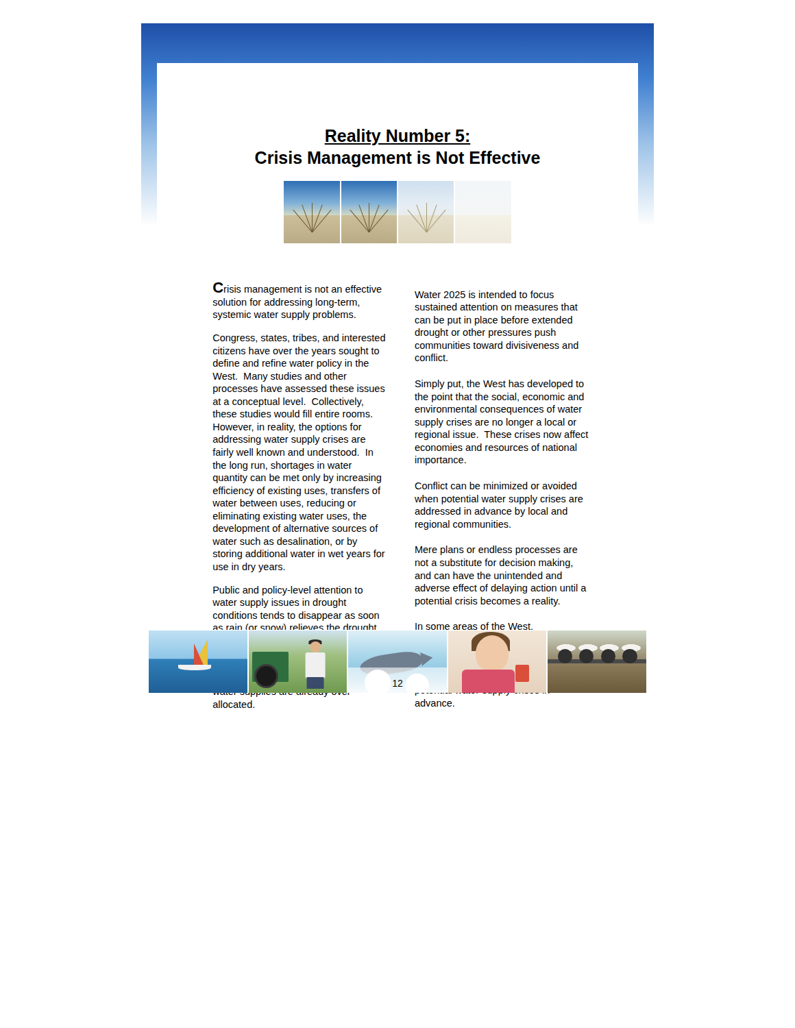Reality Number 5:
Crisis Management is Not Effective
Crisis management is not an effective solution for addressing long-term, systemic water supply problems.
Congress, states, tribes, and interested citizens have over the years sought to define and refine water policy in the West. Many studies and other processes have assessed these issues at a conceptual level. Collectively, these studies would fill entire rooms. However, in reality, the options for addressing water supply crises are fairly well known and understood. In the long run, shortages in water quantity can be met only by increasing efficiency of existing uses, transfers of water between uses, reducing or eliminating existing water uses, the development of alternative sources of water such as desalination, or by storing additional water in wet years for use in dry years.
Public and policy-level attention to water supply issues in drought conditions tends to disappear as soon as rain (or snow) relieves the drought. But drought is only a magnifier of the larger problems associated with rapid population growth and environmental demands for water in areas where water supplies are already over-allocated.
Water 2025 is intended to focus sustained attention on measures that can be put in place before extended drought or other pressures push communities toward divisiveness and conflict.
Simply put, the West has developed to the point that the social, economic and environmental consequences of water supply crises are no longer a local or regional issue. These crises now affect economies and resources of national importance.
Conflict can be minimized or avoided when potential water supply crises are addressed in advance by local and regional communities.
Mere plans or endless processes are not a substitute for decision making, and can have the unintended and adverse effect of delaying action until a potential crisis becomes a reality.
In some areas of the West, communities are already implementing water banks, voluntary transfers between existing users, and water conservation measures to address potential water supply crises in advance.
12